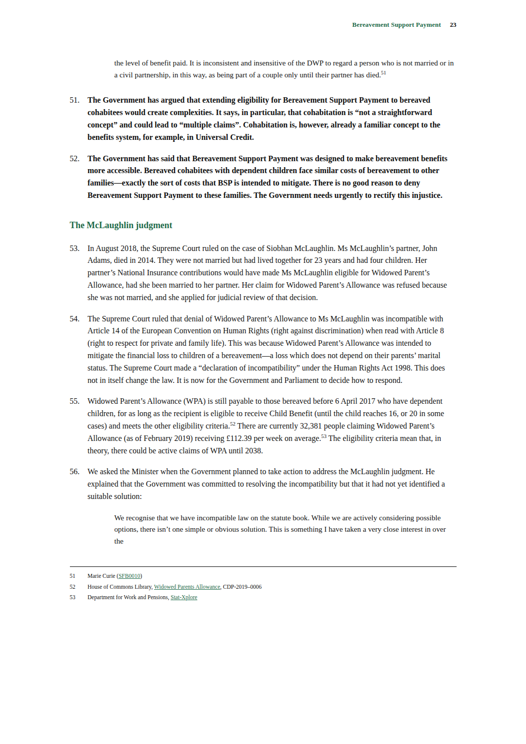Bereavement Support Payment 23
the level of benefit paid. It is inconsistent and insensitive of the DWP to regard a person who is not married or in a civil partnership, in this way, as being part of a couple only until their partner has died.51
51. The Government has argued that extending eligibility for Bereavement Support Payment to bereaved cohabitees would create complexities. It says, in particular, that cohabitation is “not a straightforward concept” and could lead to “multiple claims”. Cohabitation is, however, already a familiar concept to the benefits system, for example, in Universal Credit.
52. The Government has said that Bereavement Support Payment was designed to make bereavement benefits more accessible. Bereaved cohabitees with dependent children face similar costs of bereavement to other families—exactly the sort of costs that BSP is intended to mitigate. There is no good reason to deny Bereavement Support Payment to these families. The Government needs urgently to rectify this injustice.
The McLaughlin judgment
53. In August 2018, the Supreme Court ruled on the case of Siobhan McLaughlin. Ms McLaughlin’s partner, John Adams, died in 2014. They were not married but had lived together for 23 years and had four children. Her partner’s National Insurance contributions would have made Ms McLaughlin eligible for Widowed Parent’s Allowance, had she been married to her partner. Her claim for Widowed Parent’s Allowance was refused because she was not married, and she applied for judicial review of that decision.
54. The Supreme Court ruled that denial of Widowed Parent’s Allowance to Ms McLaughlin was incompatible with Article 14 of the European Convention on Human Rights (right against discrimination) when read with Article 8 (right to respect for private and family life). This was because Widowed Parent’s Allowance was intended to mitigate the financial loss to children of a bereavement—a loss which does not depend on their parents’ marital status. The Supreme Court made a “declaration of incompatibility” under the Human Rights Act 1998. This does not in itself change the law. It is now for the Government and Parliament to decide how to respond.
55. Widowed Parent’s Allowance (WPA) is still payable to those bereaved before 6 April 2017 who have dependent children, for as long as the recipient is eligible to receive Child Benefit (until the child reaches 16, or 20 in some cases) and meets the other eligibility criteria.52 There are currently 32,381 people claiming Widowed Parent’s Allowance (as of February 2019) receiving £112.39 per week on average.53 The eligibility criteria mean that, in theory, there could be active claims of WPA until 2038.
56. We asked the Minister when the Government planned to take action to address the McLaughlin judgment. He explained that the Government was committed to resolving the incompatibility but that it had not yet identified a suitable solution:
We recognise that we have incompatible law on the statute book. While we are actively considering possible options, there isn’t one simple or obvious solution. This is something I have taken a very close interest in over the
51 Marie Curie (SFB0010)
52 House of Commons Library, Widowed Parents Allowance, CDP-2019–0006
53 Department for Work and Pensions, Stat-Xplore